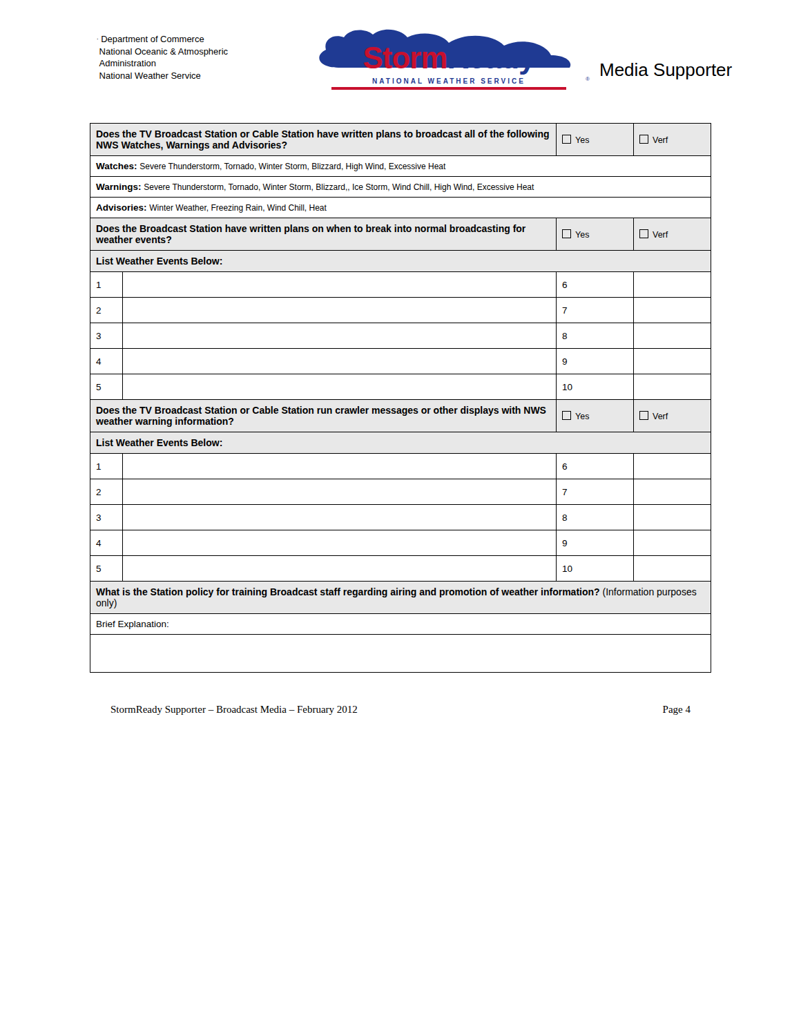. Department of Commerce
National Oceanic & Atmospheric
Administration
National Weather Service
Storm Ready
NATIONAL WEATHER SERVICE
®
Media Supporter
| Does the TV Broadcast Station or Cable Station have written plans to broadcast all of the following NWS Watches, Warnings and Advisories? | Yes | Verf |
| Watches: Severe Thunderstorm, Tornado, Winter Storm, Blizzard, High Wind, Excessive Heat |
| Warnings: Severe Thunderstorm, Tornado, Winter Storm, Blizzard,, Ice Storm, Wind Chill, High Wind, Excessive Heat |
| Advisories: Winter Weather, Freezing Rain, Wind Chill, Heat |
| Does the Broadcast Station have written plans on when to break into normal broadcasting for weather events? | Yes | Verf |
| List Weather Events Below: |
| 1 | | 6 | |
| 2 | | 7 | |
| 3 | | 8 | |
| 4 | | 9 | |
| 5 | | 10 | |
| Does the TV Broadcast Station or Cable Station run crawler messages or other displays with NWS weather warning information? | Yes | Verf |
| List Weather Events Below: |
| 1 | | 6 | |
| 2 | | 7 | |
| 3 | | 8 | |
| 4 | | 9 | |
| 5 | | 10 | |
| What is the Station policy for training Broadcast staff regarding airing and promotion of weather information? (Information purposes only) |
| Brief Explanation: |
StormReady Supporter – Broadcast Media – February 2012
Page 4